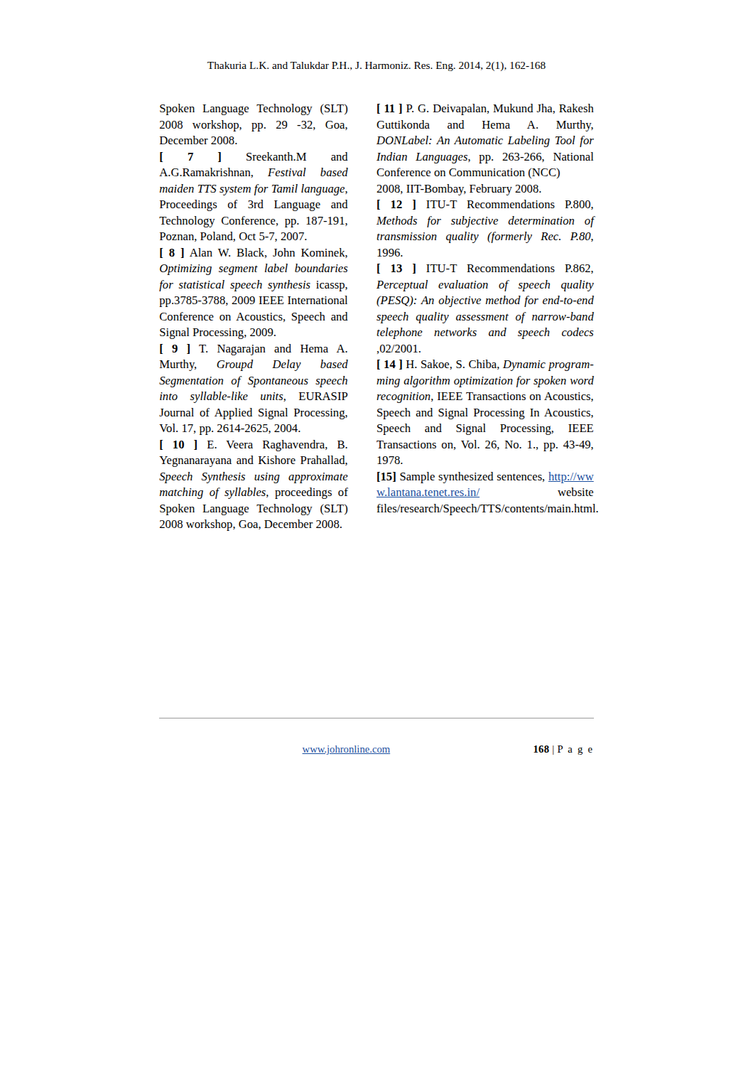Thakuria L.K. and Talukdar P.H., J. Harmoniz. Res. Eng. 2014, 2(1), 162-168
Spoken Language Technology (SLT) 2008 workshop, pp. 29 -32, Goa, December 2008.
[ 7 ] Sreekanth.M and A.G.Ramakrishnan, Festival based maiden TTS system for Tamil language, Proceedings of 3rd Language and Technology Conference, pp. 187-191, Poznan, Poland, Oct 5-7, 2007.
[ 8 ] Alan W. Black, John Kominek, Optimizing segment label boundaries for statistical speech synthesis icassp, pp.3785-3788, 2009 IEEE International Conference on Acoustics, Speech and Signal Processing, 2009.
[ 9 ] T. Nagarajan and Hema A. Murthy, Groupd Delay based Segmentation of Spontaneous speech into syllable-like units, EURASIP Journal of Applied Signal Processing, Vol. 17, pp. 2614-2625, 2004.
[ 10 ] E. Veera Raghavendra, B. Yegnanarayana and Kishore Prahallad, Speech Synthesis using approximate matching of syllables, proceedings of Spoken Language Technology (SLT) 2008 workshop, Goa, December 2008.
[ 11 ] P. G. Deivapalan, Mukund Jha, Rakesh Guttikonda and Hema A. Murthy, DONLabel: An Automatic Labeling Tool for Indian Languages, pp. 263-266, National Conference on Communication (NCC)
2008, IIT-Bombay, February 2008.
[ 12 ] ITU-T Recommendations P.800, Methods for subjective determination of transmission quality (formerly Rec. P.80, 1996.
[ 13 ] ITU-T Recommendations P.862, Perceptual evaluation of speech quality (PESQ): An objective method for end-to-end speech quality assessment of narrow-band telephone networks and speech codecs ,02/2001.
[ 14 ] H. Sakoe, S. Chiba, Dynamic programming algorithm optimization for spoken word recognition, IEEE Transactions on Acoustics, Speech and Signal Processing In Acoustics, Speech and Signal Processing, IEEE Transactions on, Vol. 26, No. 1., pp. 43-49, 1978.
[15] Sample synthesized sentences, http://www.lantana.tenet.res.in/ website files/research/Speech/TTS/contents/main.html.
www.johronline.com 168 | P a g e